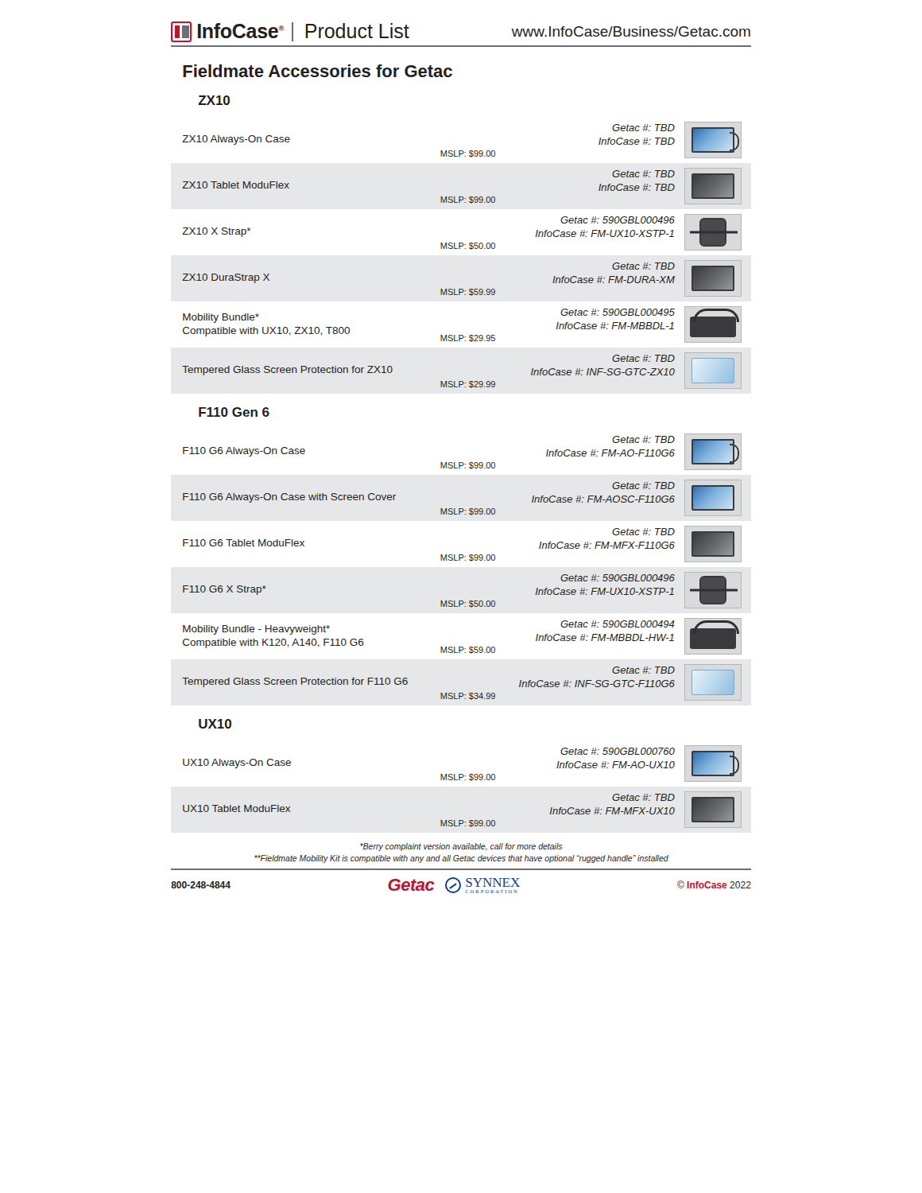InfoCase® Product List
www.InfoCase/Business/Getac.com
Fieldmate Accessories for Getac
ZX10
ZX10 Always-On Case
Getac #: TBD
InfoCase #: TBD MSLP: $99.00
ZX10 Tablet ModuFlex
Getac #: TBD
InfoCase #: TBD MSLP: $99.00
ZX10 X Strap*
Getac #: 590GBL000496
InfoCase #: FM-UX10-XSTP-1 MSLP: $50.00
ZX10 DuraStrap X
Getac #: TBD
InfoCase #: FM-DURA-XM MSLP: $59.99
Mobility Bundle*Compatible with UX10, ZX10, T800
Getac #: 590GBL000495
InfoCase #: FM-MBBDL-1 MSLP: $29.95
Tempered Glass Screen Protection for ZX10
Getac #: TBD
InfoCase #: INF-SG-GTC-ZX10 MSLP: $29.99
F110 Gen 6
F110 G6 Always-On Case
Getac #: TBD
InfoCase #: FM-AO-F110G6 MSLP: $99.00
F110 G6 Always-On Case with Screen Cover
Getac #: TBD
InfoCase #: FM-AOSC-F110G6 MSLP: $99.00
F110 G6 Tablet ModuFlex
Getac #: TBD
InfoCase #: FM-MFX-F110G6 MSLP: $99.00
F110 G6 X Strap*
Getac #: 590GBL000496
InfoCase #: FM-UX10-XSTP-1 MSLP: $50.00
Mobility Bundle - Heavyweight*Compatible with K120, A140, F110 G6
Getac #: 590GBL000494
InfoCase #: FM-MBBDL-HW-1 MSLP: $59.00
Tempered Glass Screen Protection for F110 G6
Getac #: TBD
InfoCase #: INF-SG-GTC-F110G6 MSLP: $34.99
UX10
UX10 Always-On Case
Getac #: 590GBL000760
InfoCase #: FM-AO-UX10 MSLP: $99.00
UX10 Tablet ModuFlex
Getac #: TBD
InfoCase #: FM-MFX-UX10 MSLP: $99.00
*Berry complaint version available, call for more details
**Fieldmate Mobility Kit is compatible with any and all Getac devices that have optional “rugged handle” installed
800-248-4844
Getac SYNNEXCORPORATION
© InfoCase 2022